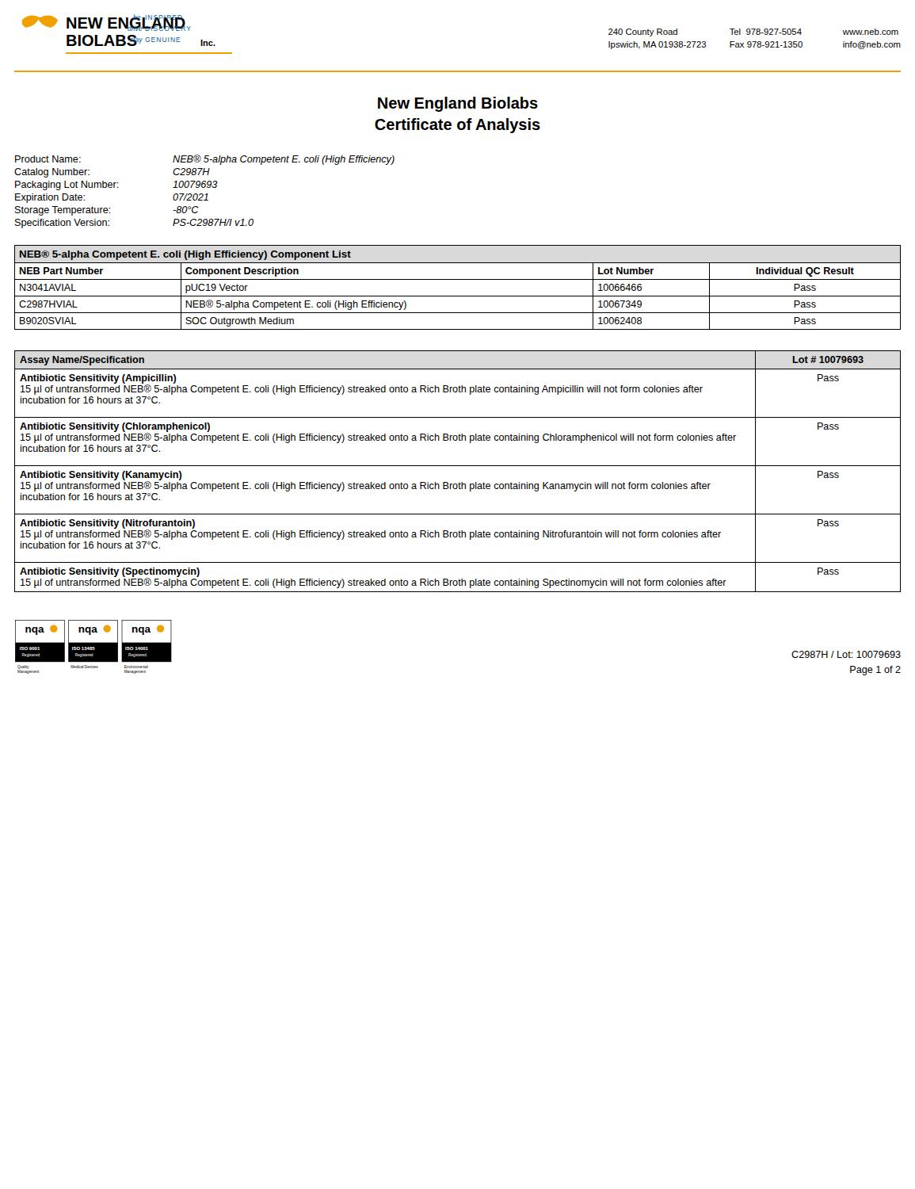240 County Road
Ipswich, MA 01938-2723 Tel 978-927-5054
Fax 978-921-1350 www.neb.com
info@neb.com
New England Biolabs
Certificate of Analysis
| Product Name: | NEB® 5-alpha Competent E. coli (High Efficiency) |
| Catalog Number: | C2987H |
| Packaging Lot Number: | 10079693 |
| Expiration Date: | 07/2021 |
| Storage Temperature: | -80°C |
| Specification Version: | PS-C2987H/I v1.0 |
| NEB® 5-alpha Competent E. coli (High Efficiency) Component List |
| --- |
| NEB Part Number | Component Description | Lot Number | Individual QC Result |
| N3041AVIAL | pUC19 Vector | 10066466 | Pass |
| C2987HVIAL | NEB® 5-alpha Competent E. coli (High Efficiency) | 10067349 | Pass |
| B9020SVIAL | SOC Outgrowth Medium | 10062408 | Pass |
| Assay Name/Specification | Lot # 10079693 |
| --- | --- |
| Antibiotic Sensitivity (Ampicillin) 15 µl of untransformed NEB® 5-alpha Competent E. coli (High Efficiency) streaked onto a Rich Broth plate containing Ampicillin will not form colonies after incubation for 16 hours at 37°C. | Pass |
| Antibiotic Sensitivity (Chloramphenicol) 15 µl of untransformed NEB® 5-alpha Competent E. coli (High Efficiency) streaked onto a Rich Broth plate containing Chloramphenicol will not form colonies after incubation for 16 hours at 37°C. | Pass |
| Antibiotic Sensitivity (Kanamycin) 15 µl of untransformed NEB® 5-alpha Competent E. coli (High Efficiency) streaked onto a Rich Broth plate containing Kanamycin will not form colonies after incubation for 16 hours at 37°C. | Pass |
| Antibiotic Sensitivity (Nitrofurantoin) 15 µl of untransformed NEB® 5-alpha Competent E. coli (High Efficiency) streaked onto a Rich Broth plate containing Nitrofurantoin will not form colonies after incubation for 16 hours at 37°C. | Pass |
| Antibiotic Sensitivity (Spectinomycin) 15 µl of untransformed NEB® 5-alpha Competent E. coli (High Efficiency) streaked onto a Rich Broth plate containing Spectinomycin will not form colonies after | Pass |
C2987H / Lot: 10079693
Page 1 of 2